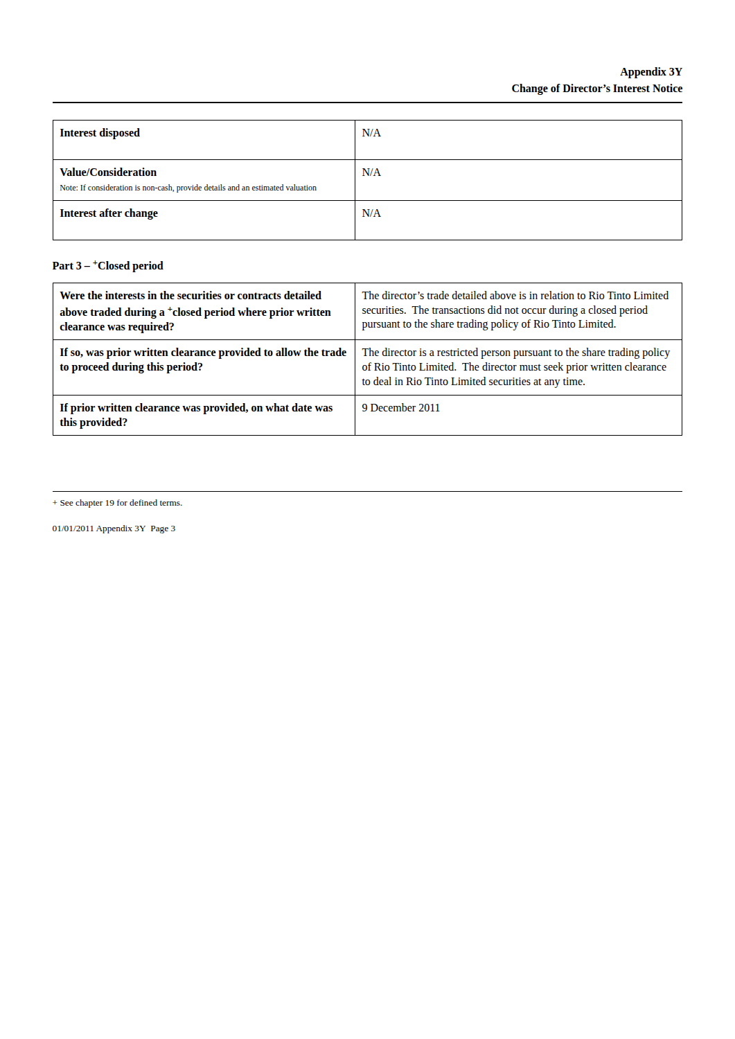Appendix 3Y
Change of Director’s Interest Notice
| Interest disposed | N/A |
| Value/Consideration Note: If consideration is non-cash, provide details and an estimated valuation | N/A |
| Interest after change | N/A |
Part 3 – +Closed period
| Were the interests in the securities or contracts detailed above traded during a + closed period where prior written clearance was required? | The director’s trade detailed above is in relation to Rio Tinto Limited securities. The transactions did not occur during a closed period pursuant to the share trading policy of Rio Tinto Limited. |
| If so, was prior written clearance provided to allow the trade to proceed during this period? | The director is a restricted person pursuant to the share trading policy of Rio Tinto Limited. The director must seek prior written clearance to deal in Rio Tinto Limited securities at any time. |
| If prior written clearance was provided, on what date was this provided? | 9 December 2011 |
+ See chapter 19 for defined terms.
01/01/2011 Appendix 3Y Page 3